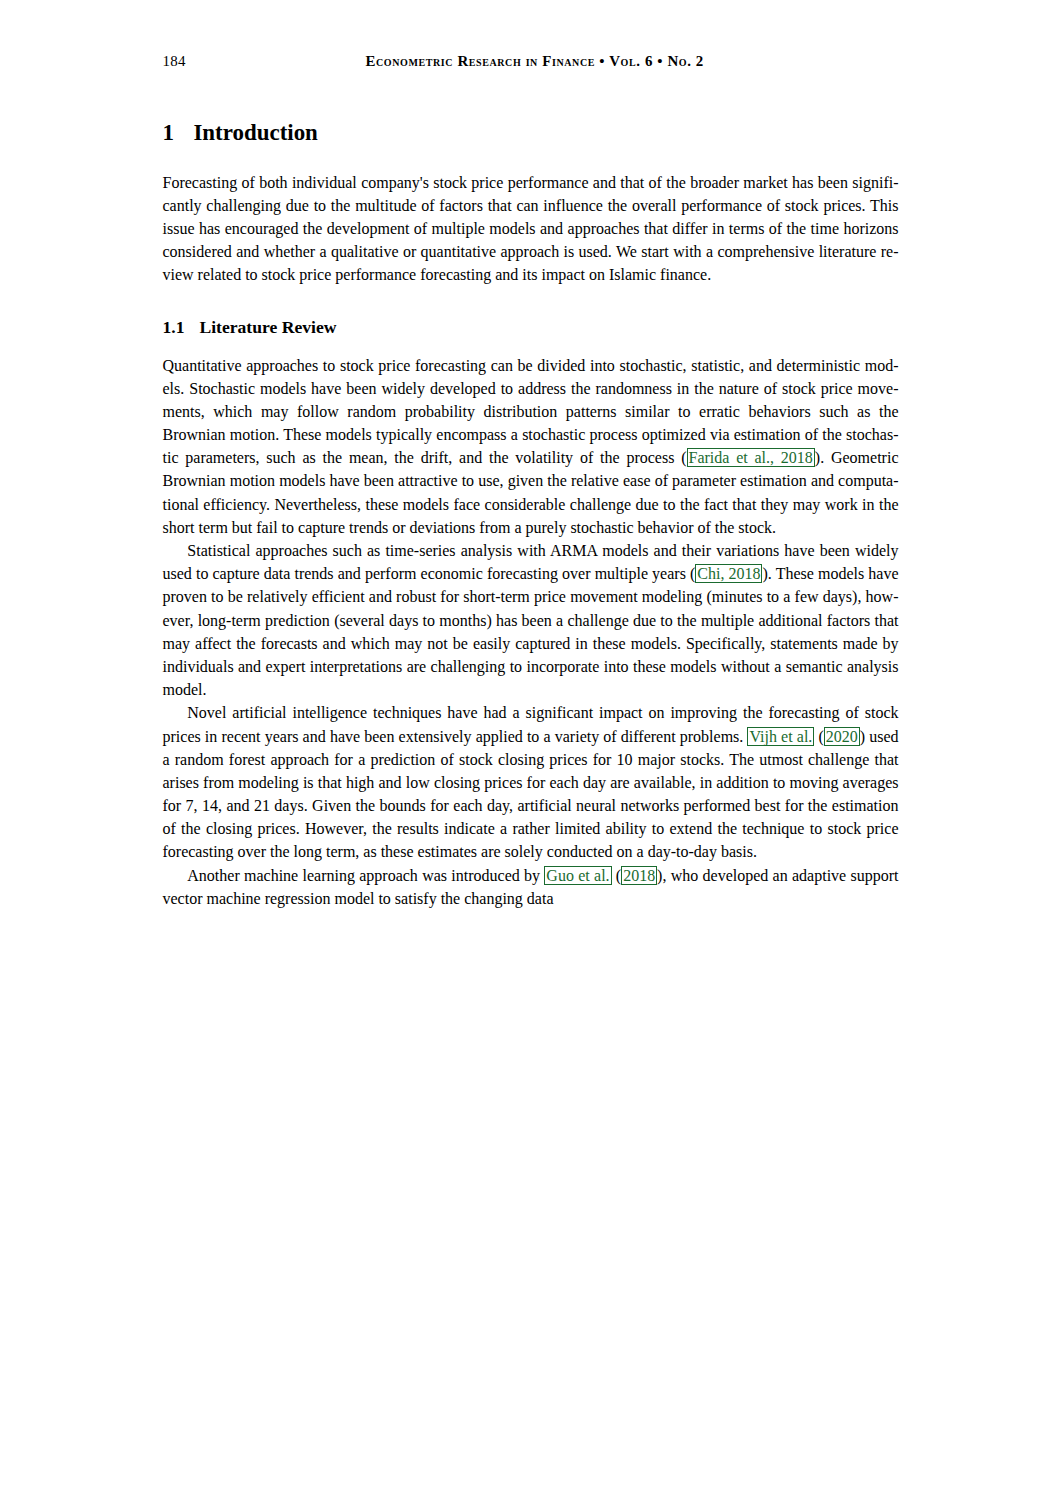184 Econometric Research in Finance • Vol. 6 • No. 2
1 Introduction
Forecasting of both individual company's stock price performance and that of the broader market has been significantly challenging due to the multitude of factors that can influence the overall performance of stock prices. This issue has encouraged the development of multiple models and approaches that differ in terms of the time horizons considered and whether a qualitative or quantitative approach is used. We start with a comprehensive literature review related to stock price performance forecasting and its impact on Islamic finance.
1.1 Literature Review
Quantitative approaches to stock price forecasting can be divided into stochastic, statistic, and deterministic models. Stochastic models have been widely developed to address the randomness in the nature of stock price movements, which may follow random probability distribution patterns similar to erratic behaviors such as the Brownian motion. These models typically encompass a stochastic process optimized via estimation of the stochastic parameters, such as the mean, the drift, and the volatility of the process (Farida et al., 2018). Geometric Brownian motion models have been attractive to use, given the relative ease of parameter estimation and computational efficiency. Nevertheless, these models face considerable challenge due to the fact that they may work in the short term but fail to capture trends or deviations from a purely stochastic behavior of the stock.
Statistical approaches such as time-series analysis with ARMA models and their variations have been widely used to capture data trends and perform economic forecasting over multiple years (Chi, 2018). These models have proven to be relatively efficient and robust for short-term price movement modeling (minutes to a few days), however, long-term prediction (several days to months) has been a challenge due to the multiple additional factors that may affect the forecasts and which may not be easily captured in these models. Specifically, statements made by individuals and expert interpretations are challenging to incorporate into these models without a semantic analysis model.
Novel artificial intelligence techniques have had a significant impact on improving the forecasting of stock prices in recent years and have been extensively applied to a variety of different problems. Vijh et al. (2020) used a random forest approach for a prediction of stock closing prices for 10 major stocks. The utmost challenge that arises from modeling is that high and low closing prices for each day are available, in addition to moving averages for 7, 14, and 21 days. Given the bounds for each day, artificial neural networks performed best for the estimation of the closing prices. However, the results indicate a rather limited ability to extend the technique to stock price forecasting over the long term, as these estimates are solely conducted on a day-to-day basis.
Another machine learning approach was introduced by Guo et al. (2018), who developed an adaptive support vector machine regression model to satisfy the changing data